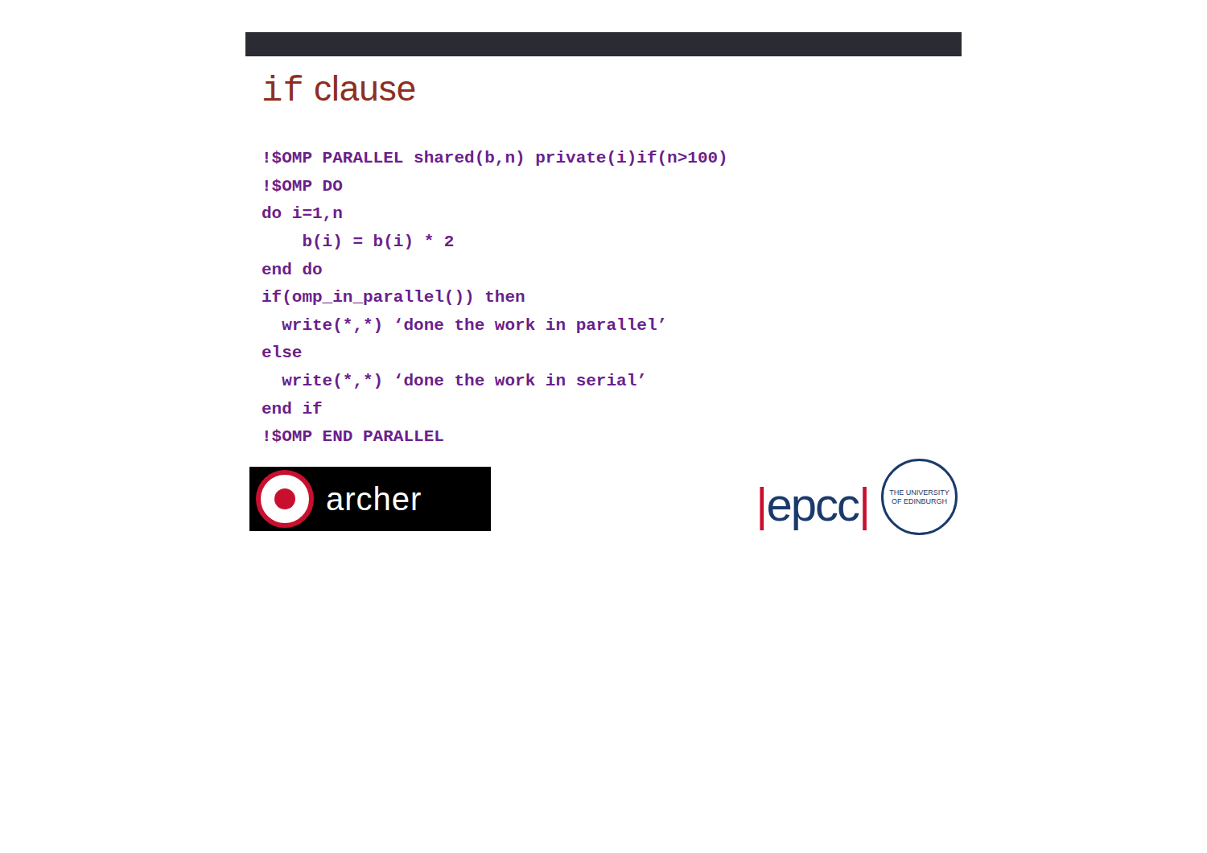if clause
!$OMP PARALLEL shared(b,n) private(i)if(n>100)
!$OMP DO
do i=1,n
    b(i) = b(i) * 2
end do
if(omp_in_parallel()) then
  write(*,*) ‘done the work in parallel’
else
  write(*,*) ‘done the work in serial’
end if
!$OMP END PARALLEL
archer
|epcc|
THE UNIVERSITY
OF EDINBURGH